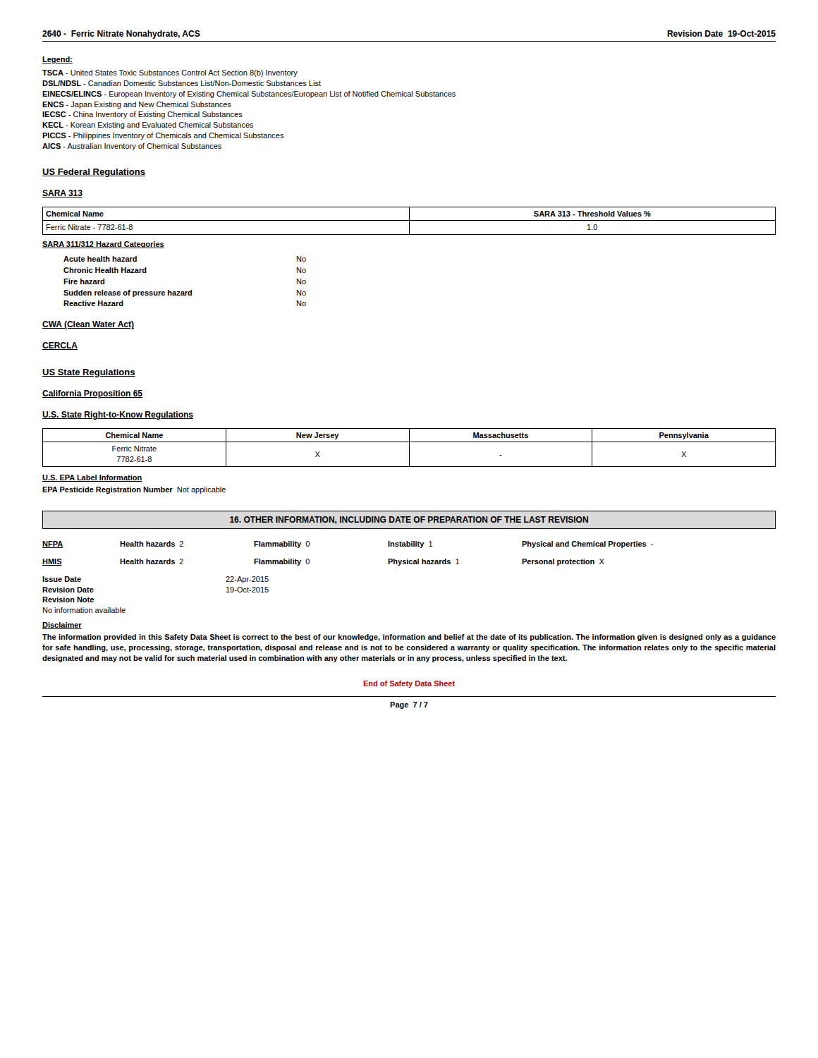2640 - Ferric Nitrate Nonahydrate, ACS
Revision Date 19-Oct-2015
Legend:
TSCA - United States Toxic Substances Control Act Section 8(b) Inventory
DSL/NDSL - Canadian Domestic Substances List/Non-Domestic Substances List
EINECS/ELINCS - European Inventory of Existing Chemical Substances/European List of Notified Chemical Substances
ENCS - Japan Existing and New Chemical Substances
IECSC - China Inventory of Existing Chemical Substances
KECL - Korean Existing and Evaluated Chemical Substances
PICCS - Philippines Inventory of Chemicals and Chemical Substances
AICS - Australian Inventory of Chemical Substances
US Federal Regulations
SARA 313
| Chemical Name | SARA 313 - Threshold Values % |
| --- | --- |
| Ferric Nitrate - 7782-61-8 | 1.0 |
SARA 311/312 Hazard Categories
Acute health hazard
No
Chronic Health Hazard
No
Fire hazard
No
Sudden release of pressure hazard
No
Reactive Hazard
No
CWA (Clean Water Act)
CERCLA
US State Regulations
California Proposition 65
U.S. State Right-to-Know Regulations
| Chemical Name | New Jersey | Massachusetts | Pennsylvania |
| --- | --- | --- | --- |
| Ferric Nitrate 7782-61-8 | X | - | X |
U.S. EPA Label Information
EPA Pesticide Registration Number Not applicable
16. OTHER INFORMATION, INCLUDING DATE OF PREPARATION OF THE LAST REVISION
NFPA
Health hazards 2
Flammability 0
Instability 1
Physical and Chemical Properties -
HMIS
Health hazards 2
Flammability 0
Physical hazards 1
Personal protection X
Issue Date
22-Apr-2015
Revision Date
19-Oct-2015
Revision Note
No information available
Disclaimer
The information provided in this Safety Data Sheet is correct to the best of our knowledge, information and belief at the date of its publication. The information given is designed only as a guidance for safe handling, use, processing, storage, transportation, disposal and release and is not to be considered a warranty or quality specification. The information relates only to the specific material designated and may not be valid for such material used in combination with any other materials or in any process, unless specified in the text.
End of Safety Data Sheet
Page 7 / 7